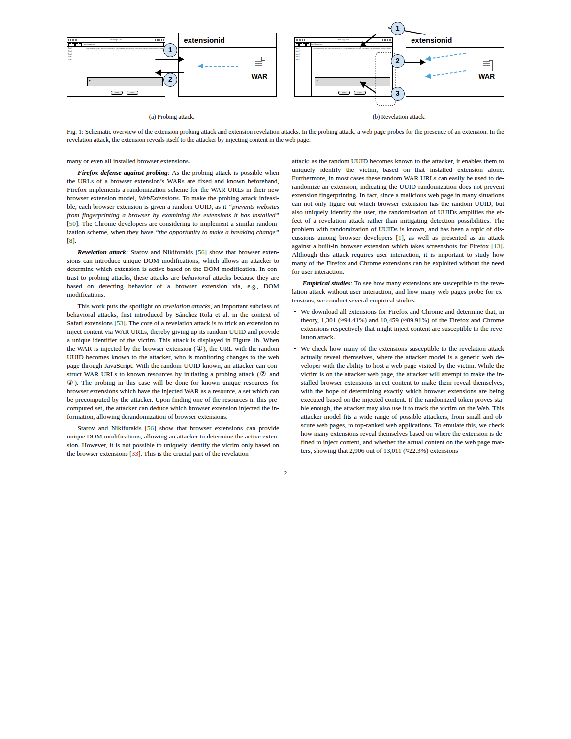Web Page Title
http://domain.com
Item 1
Item 2
Item 3
Item 4
Item 5
Lorem ipsum dolor sit amet, consectetuer adipiscing elit. Aenean commodo ligula eget dolor. Aenean massa. Cum sociis natoque penatibus et magnis dis parturient montes, nascetur ridiculus mus. Donec quam felis, ultricies nec, pellentesque eu, pretium quis, sem. Nulla consequat massa quis enim.
In enim justo, rhoncus ut, imperdiet a, venenatis vitae, justo. Nullam dictum felis eu pede mollis pretium. Integer tincidunt. Cras dapibus.
▶
Submit Cancel
extensionid
WAR
1
2
(a) Probing attack.
Web Page Title
http://domain.com
Item 1
Item 2
Item 3
Item 4
Item 5
Lorem ipsum dolor sit amet, consectetuer adipiscing elit. Aenean commodo ligula eget dolor. Aenean massa. Cum sociis natoque penatibus et magnis dis parturient montes, nascetur ridiculus mus. Donec quam felis, ultricies nec, pellentesque eu, pretium quis, sem. Nulla consequat massa quis enim.
In enim justo, rhoncus ut, imperdiet a, venenatis vitae, justo. Nullam dictum felis eu pede mollis pretium. Integer tincidunt. Cras dapibus.
▶
Submit Cancel
extensionid
WAR
1
2
3
(b) Revelation attack.
Fig. 1: Schematic overview of the extension probing attack and extension revelation attacks. In the probing attack, a web page probes for the presence of an extension. In the revelation attack, the extension reveals itself to the attacker by injecting content in the web page.
many or even all installed browser extensions.
Firefox defense against probing: As the probing attack is possible when the URLs of a browser extension’s WARs are fixed and known beforehand, Firefox implements a randomization scheme for the WAR URLs in their new browser extension model, WebExtensions. To make the probing attack infeasible, each browser extension is given a random UUID, as it “prevents websites from fingerprinting a browser by examining the extensions it has installed” [50]. The Chrome developers are considering to implement a similar randomization scheme, when they have “the opportunity to make a breaking change” [8].
Revelation attack: Starov and Nikiforakis [56] show that browser extensions can introduce unique DOM modifications, which allows an attacker to determine which extension is active based on the DOM modification. In contrast to probing attacks, these attacks are behavioral attacks because they are based on detecting behavior of a browser extension via, e.g., DOM modifications.
This work puts the spotlight on revelation attacks, an important subclass of behavioral attacks, first introduced by Sánchez-Rola et al. in the context of Safari extensions [53]. The core of a revelation attack is to trick an extension to inject content via WAR URLs, thereby giving up its random UUID and provide a unique identifier of the victim. This attack is displayed in Figure 1b. When the WAR is injected by the browser extension (①), the URL with the random UUID becomes known to the attacker, who is monitoring changes to the web page through JavaScript. With the random UUID known, an attacker can construct WAR URLs to known resources by initiating a probing attack (② and ③). The probing in this case will be done for known unique resources for browser extensions which have the injected WAR as a resource, a set which can be precomputed by the attacker. Upon finding one of the resources in this precomputed set, the attacker can deduce which browser extension injected the information, allowing derandomization of browser extensions.
Starov and Nikiforakis [56] show that browser extensions can provide unique DOM modifications, allowing an attacker to determine the active extension. However, it is not possible to uniquely identify the victim only based on the browser extensions [33]. This is the crucial part of the revelation
attack: as the random UUID becomes known to the attacker, it enables them to uniquely identify the victim, based on that installed extension alone. Furthermore, in most cases these random WAR URLs can easily be used to derandomize an extension, indicating the UUID randomization does not prevent extension fingerprinting. In fact, since a malicious web page in many situations can not only figure out which browser extension has the random UUID, but also uniquely identify the user, the randomization of UUIDs amplifies the effect of a revelation attack rather than mitigating detection possibilities. The problem with randomization of UUIDs is known, and has been a topic of discussions among browser developers [1], as well as presented as an attack against a built-in browser extension which takes screenshots for Firefox [13]. Although this attack requires user interaction, it is important to study how many of the Firefox and Chrome extensions can be exploited without the need for user interaction.
Empirical studies: To see how many extensions are susceptible to the revelation attack without user interaction, and how many web pages probe for extensions, we conduct several empirical studies.
We download all extensions for Firefox and Chrome and determine that, in theory, 1,301 (≈94.41%) and 10,459 (≈89.91%) of the Firefox and Chrome extensions respectively that might inject content are susceptible to the revelation attack.
We check how many of the extensions susceptible to the revelation attack actually reveal themselves, where the attacker model is a generic web developer with the ability to host a web page visited by the victim. While the victim is on the attacker web page, the attacker will attempt to make the installed browser extensions inject content to make them reveal themselves, with the hope of determining exactly which browser extensions are being executed based on the injected content. If the randomized token proves stable enough, the attacker may also use it to track the victim on the Web. This attacker model fits a wide range of possible attackers, from small and obscure web pages, to top-ranked web applications. To emulate this, we check how many extensions reveal themselves based on where the extension is defined to inject content, and whether the actual content on the web page matters, showing that 2,906 out of 13,011 (≈22.3%) extensions
2